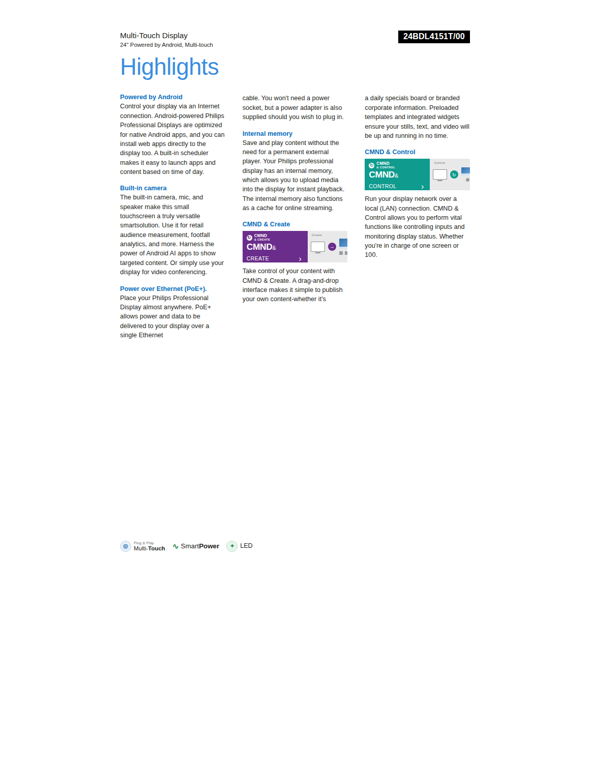Multi-Touch Display
24" Powered by Android, Multi-touch
24BDL4151T/00
Highlights
Powered by Android
Control your display via an Internet connection. Android-powered Philips Professional Displays are optimized for native Android apps, and you can install web apps directly to the display too. A built-in scheduler makes it easy to launch apps and content based on time of day.
Built-in camera
The built-in camera, mic, and speaker make this small touchscreen a truly versatile smartsolution. Use it for retail audience measurement, footfall analytics, and more. Harness the power of Android AI apps to show targeted content. Or simply use your display for video conferencing.
Power over Ethernet (PoE+).
Place your Philips Professional Display almost anywhere. PoE+ allows power and data to be delivered to your display over a single Ethernet
cable. You won't need a power socket, but a power adapter is also supplied should you wish to plug in.
Internal memory
Save and play content without the need for a permanent external player. Your Philips professional display has an internal memory, which allows you to upload media into the display for instant playback. The internal memory also functions as a cache for online streaming.
CMND & Create
↻
CMND & CREATE
CMND& CREATE
›
Create
→
Take control of your content with CMND & Create. A drag-and-drop interface makes it simple to publish your own content-whether it's
a daily specials board or branded corporate information. Preloaded templates and integrated widgets ensure your stills, text, and video will be up and running in no time.
CMND & Control
↻
CMND & CONTROL
CMND& CONTROL
›
Control
↻
Run your display network over a local (LAN) connection. CMND & Control allows you to perform vital functions like controlling inputs and monitoring display status. Whether you're in charge of one screen or 100.
◎
Plug & Play
Multi-Touch
∿
SmartPower
✦
LED